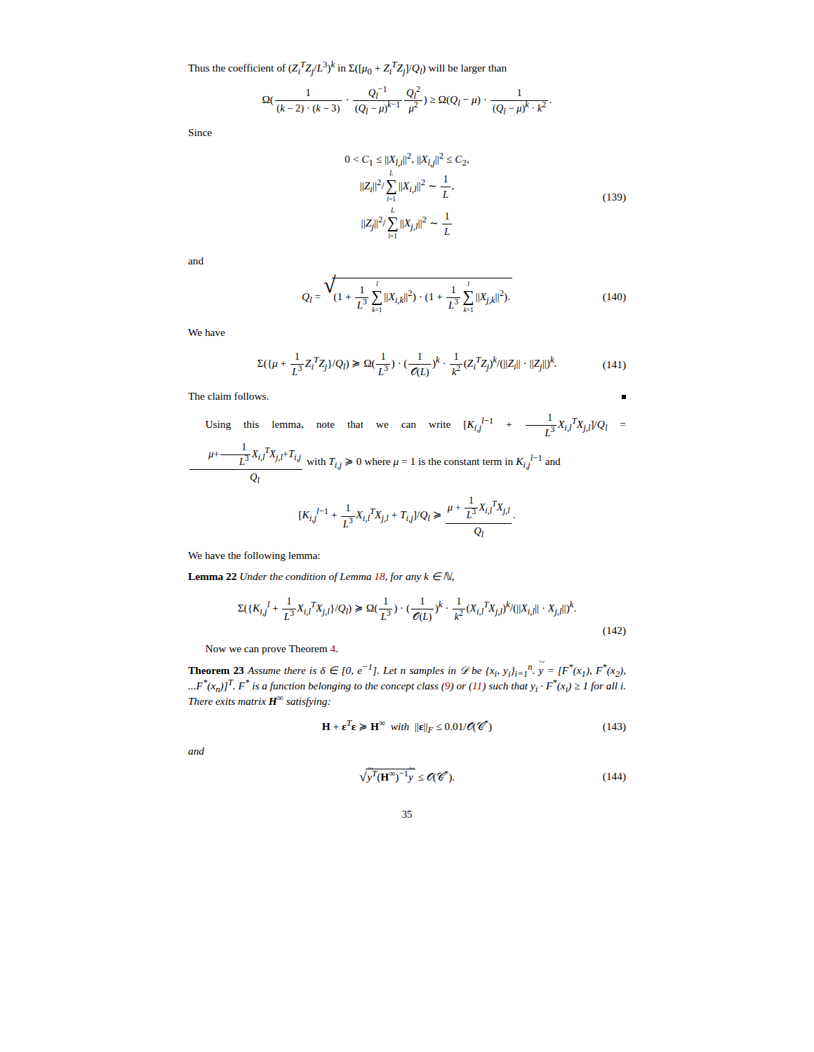Thus the coefficient of (ZiTZj/L3)k in Σ([μ0 + ZiTZj]/Ql) will be larger than
Ω(1(k − 2) · (k − 3) · Ql−1(Ql − μ)k−1 Ql2 μ2) ≥ Ω(Ql − μ) · 1(Ql − μ)k · k2.
Since
0 < C1 ≤ ||Xl,i||2, ||Xl,j||2 ≤ C2,
||Zi||2/L∑l=1||Xi,l||2 ∼ 1 L,
||Zj||2/L∑l=1||Xj,l||2 ∼ 1 L
(139)
and
Ql = (1 + 1 L3 l∑k=1||Xi,k||2) · (1 + 1 L3 l∑k=1||Xj,k||2). (140)
We have
Σ({μ + 1 L3 ZiTZj}/Ql) ≽ Ω(1 L3) · (1 𝒪(L))k · 1 k2(ZiTZj)k/(||Zi|| · ||Zj||)k. (141)
The claim follows.
Using this lemma, note that we can write [Ki,jl−1 + 1 L3 Xi,lTXj,l]/Ql = μ+1 L3 Xi,lTXj,l+Ti,j Ql with Ti,j ≽ 0 where μ = 1 is the constant term in Ki,jl−1 and
[Ki,jl−1 + 1 L3 Xi,lTXj,l + Ti,j]/Ql ≽ μ + 1 L3 Xi,lTXj,l Ql.
We have the following lemma:
Lemma 22 Under the condition of Lemma 18, for any k ∈ ℕ,
Σ({Ki,jl + 1 L3 Xi,lTXj,l}/Ql) ≽ Ω(1 L3) · (1 𝒪(L))k · 1 k2(Xi,lTXj,l)k/(||Xi,l|| · Xj,l||)k. (142)
Now we can prove Theorem 4.
Theorem 23 Assume there is δ ∈ [0, e−1]. Let n samples in 𝒟 be {xi, yi}i=1n. y = [F*(x1), F*(x2), ...F*(xn)]T. F* is a function belonging to the concept class (9) or (11) such that yi · F*(xi) ≥ 1 for all i. There exits matrix H∞ satisfying:
H + εTε ≽ H∞ with ||ε||F ≤ 0.01/𝒪(𝒞*) (143)
and
yT(H∞)−1y ≤ 𝒪(𝒞*). (144)
35